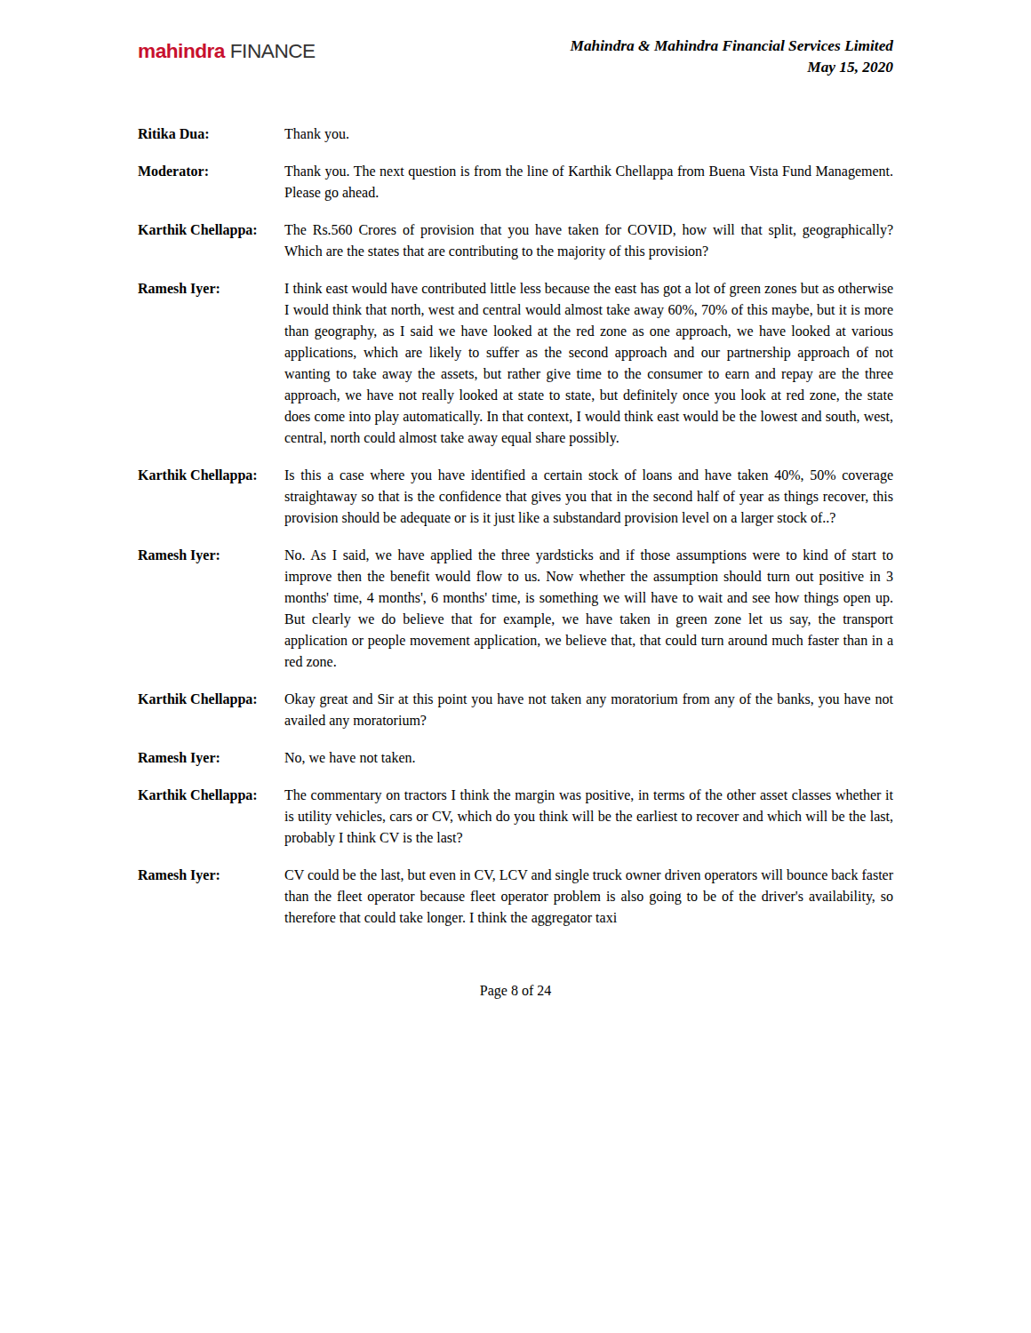mahindra FINANCE
Mahindra & Mahindra Financial Services Limited
May 15, 2020
| Ritika Dua: | Thank you. |
| Moderator: | Thank you. The next question is from the line of Karthik Chellappa from Buena Vista Fund Management. Please go ahead. |
| Karthik Chellappa: | The Rs.560 Crores of provision that you have taken for COVID, how will that split, geographically? Which are the states that are contributing to the majority of this provision? |
| Ramesh Iyer: | I think east would have contributed little less because the east has got a lot of green zones but as otherwise I would think that north, west and central would almost take away 60%, 70% of this maybe, but it is more than geography, as I said we have looked at the red zone as one approach, we have looked at various applications, which are likely to suffer as the second approach and our partnership approach of not wanting to take away the assets, but rather give time to the consumer to earn and repay are the three approach, we have not really looked at state to state, but definitely once you look at red zone, the state does come into play automatically. In that context, I would think east would be the lowest and south, west, central, north could almost take away equal share possibly. |
| Karthik Chellappa: | Is this a case where you have identified a certain stock of loans and have taken 40%, 50% coverage straightaway so that is the confidence that gives you that in the second half of year as things recover, this provision should be adequate or is it just like a substandard provision level on a larger stock of..? |
| Ramesh Iyer: | No. As I said, we have applied the three yardsticks and if those assumptions were to kind of start to improve then the benefit would flow to us. Now whether the assumption should turn out positive in 3 months' time, 4 months', 6 months' time, is something we will have to wait and see how things open up. But clearly we do believe that for example, we have taken in green zone let us say, the transport application or people movement application, we believe that, that could turn around much faster than in a red zone. |
| Karthik Chellappa: | Okay great and Sir at this point you have not taken any moratorium from any of the banks, you have not availed any moratorium? |
| Ramesh Iyer: | No, we have not taken. |
| Karthik Chellappa: | The commentary on tractors I think the margin was positive, in terms of the other asset classes whether it is utility vehicles, cars or CV, which do you think will be the earliest to recover and which will be the last, probably I think CV is the last? |
| Ramesh Iyer: | CV could be the last, but even in CV, LCV and single truck owner driven operators will bounce back faster than the fleet operator because fleet operator problem is also going to be of the driver's availability, so therefore that could take longer. I think the aggregator taxi |
Page 8 of 24